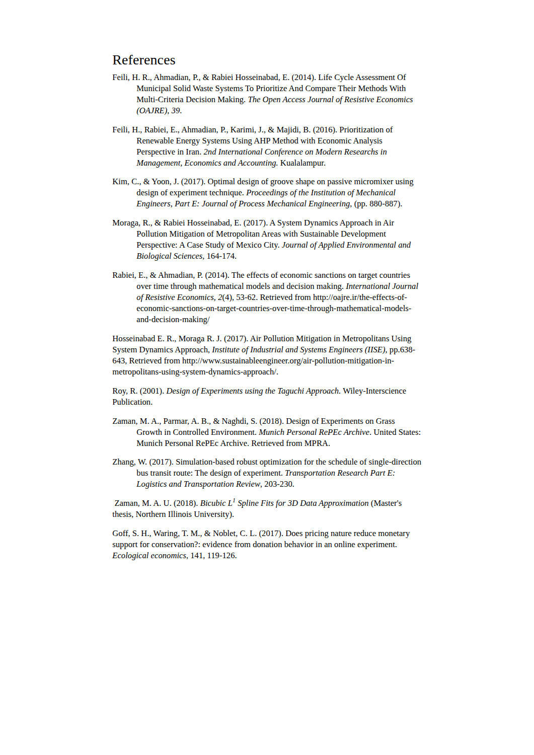References
Feili, H. R., Ahmadian, P., & Rabiei Hosseinabad, E. (2014). Life Cycle Assessment Of Municipal Solid Waste Systems To Prioritize And Compare Their Methods With Multi-Criteria Decision Making. The Open Access Journal of Resistive Economics (OAJRE), 39.
Feili, H., Rabiei, E., Ahmadian, P., Karimi, J., & Majidi, B. (2016). Prioritization of Renewable Energy Systems Using AHP Method with Economic Analysis Perspective in Iran. 2nd International Conference on Modern Researchs in Management, Economics and Accounting. Kualalampur.
Kim, C., & Yoon, J. (2017). Optimal design of groove shape on passive micromixer using design of experiment technique. Proceedings of the Institution of Mechanical Engineers, Part E: Journal of Process Mechanical Engineering, (pp. 880-887).
Moraga, R., & Rabiei Hosseinabad, E. (2017). A System Dynamics Approach in Air Pollution Mitigation of Metropolitan Areas with Sustainable Development Perspective: A Case Study of Mexico City. Journal of Applied Environmental and Biological Sciences, 164-174.
Rabiei, E., & Ahmadian, P. (2014). The effects of economic sanctions on target countries over time through mathematical models and decision making. International Journal of Resistive Economics, 2(4), 53-62. Retrieved from http://oajre.ir/the-effects-of-economic-sanctions-on-target-countries-over-time-through-mathematical-models-and-decision-making/
Hosseinabad E. R., Moraga R. J. (2017). Air Pollution Mitigation in Metropolitans Using System Dynamics Approach, Institute of Industrial and Systems Engineers (IISE), pp.638-643, Retrieved from http://www.sustainableengineer.org/air-pollution-mitigation-in-metropolitans-using-system-dynamics-approach/.
Roy, R. (2001). Design of Experiments using the Taguchi Approach. Wiley-Interscience Publication.
Zaman, M. A., Parmar, A. B., & Naghdi, S. (2018). Design of Experiments on Grass Growth in Controlled Environment. Munich Personal RePEc Archive. United States: Munich Personal RePEc Archive. Retrieved from MPRA.
Zhang, W. (2017). Simulation-based robust optimization for the schedule of single-direction bus transit route: The design of experiment. Transportation Research Part E: Logistics and Transportation Review, 203-230.
Zaman, M. A. U. (2018). Bicubic L1 Spline Fits for 3D Data Approximation (Master's thesis, Northern Illinois University).
Goff, S. H., Waring, T. M., & Noblet, C. L. (2017). Does pricing nature reduce monetary support for conservation?: evidence from donation behavior in an online experiment. Ecological economics, 141, 119-126.